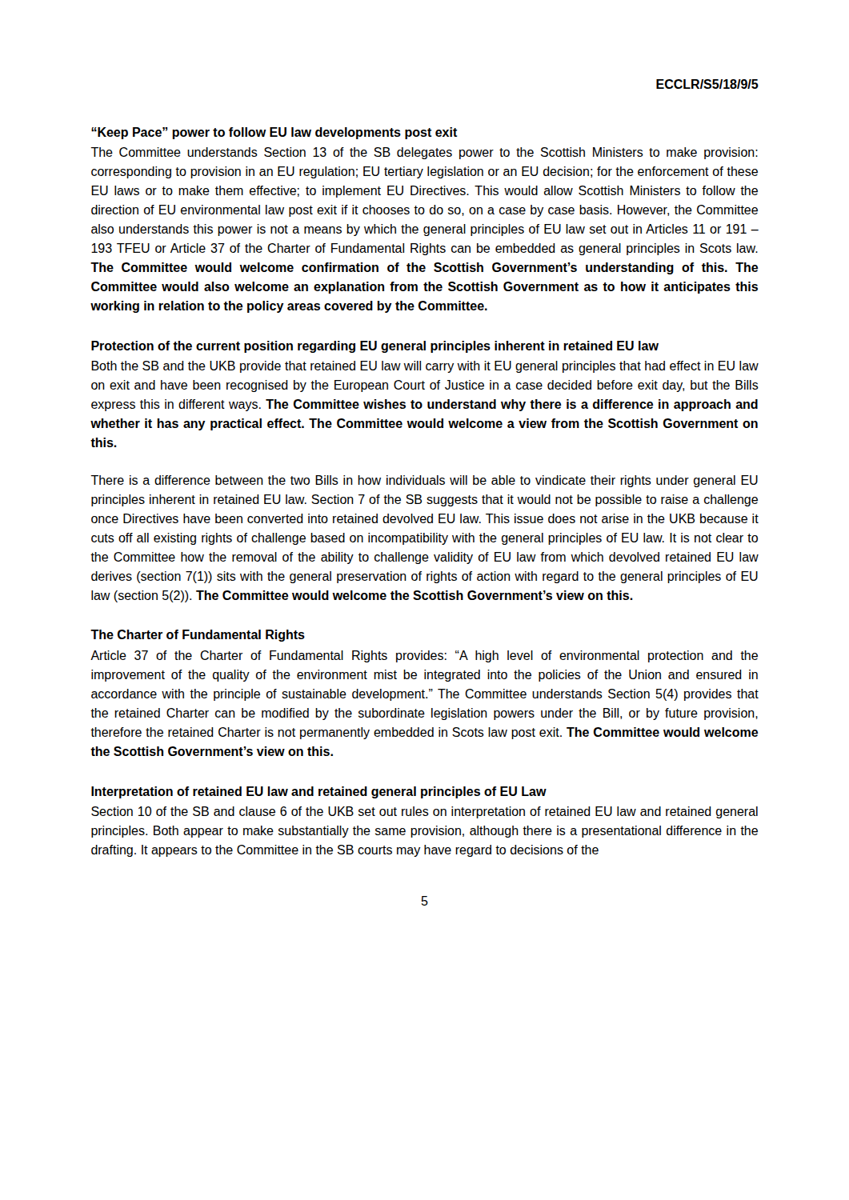ECCLR/S5/18/9/5
“Keep Pace” power to follow EU law developments post exit
The Committee understands Section 13 of the SB delegates power to the Scottish Ministers to make provision: corresponding to provision in an EU regulation; EU tertiary legislation or an EU decision; for the enforcement of these EU laws or to make them effective; to implement EU Directives. This would allow Scottish Ministers to follow the direction of EU environmental law post exit if it chooses to do so, on a case by case basis. However, the Committee also understands this power is not a means by which the general principles of EU law set out in Articles 11 or 191 – 193 TFEU or Article 37 of the Charter of Fundamental Rights can be embedded as general principles in Scots law. The Committee would welcome confirmation of the Scottish Government’s understanding of this. The Committee would also welcome an explanation from the Scottish Government as to how it anticipates this working in relation to the policy areas covered by the Committee.
Protection of the current position regarding EU general principles inherent in retained EU law
Both the SB and the UKB provide that retained EU law will carry with it EU general principles that had effect in EU law on exit and have been recognised by the European Court of Justice in a case decided before exit day, but the Bills express this in different ways. The Committee wishes to understand why there is a difference in approach and whether it has any practical effect. The Committee would welcome a view from the Scottish Government on this.
There is a difference between the two Bills in how individuals will be able to vindicate their rights under general EU principles inherent in retained EU law. Section 7 of the SB suggests that it would not be possible to raise a challenge once Directives have been converted into retained devolved EU law. This issue does not arise in the UKB because it cuts off all existing rights of challenge based on incompatibility with the general principles of EU law. It is not clear to the Committee how the removal of the ability to challenge validity of EU law from which devolved retained EU law derives (section 7(1)) sits with the general preservation of rights of action with regard to the general principles of EU law (section 5(2)). The Committee would welcome the Scottish Government’s view on this.
The Charter of Fundamental Rights
Article 37 of the Charter of Fundamental Rights provides: “A high level of environmental protection and the improvement of the quality of the environment mist be integrated into the policies of the Union and ensured in accordance with the principle of sustainable development.” The Committee understands Section 5(4) provides that the retained Charter can be modified by the subordinate legislation powers under the Bill, or by future provision, therefore the retained Charter is not permanently embedded in Scots law post exit. The Committee would welcome the Scottish Government’s view on this.
Interpretation of retained EU law and retained general principles of EU Law
Section 10 of the SB and clause 6 of the UKB set out rules on interpretation of retained EU law and retained general principles. Both appear to make substantially the same provision, although there is a presentational difference in the drafting. It appears to the Committee in the SB courts may have regard to decisions of the
5